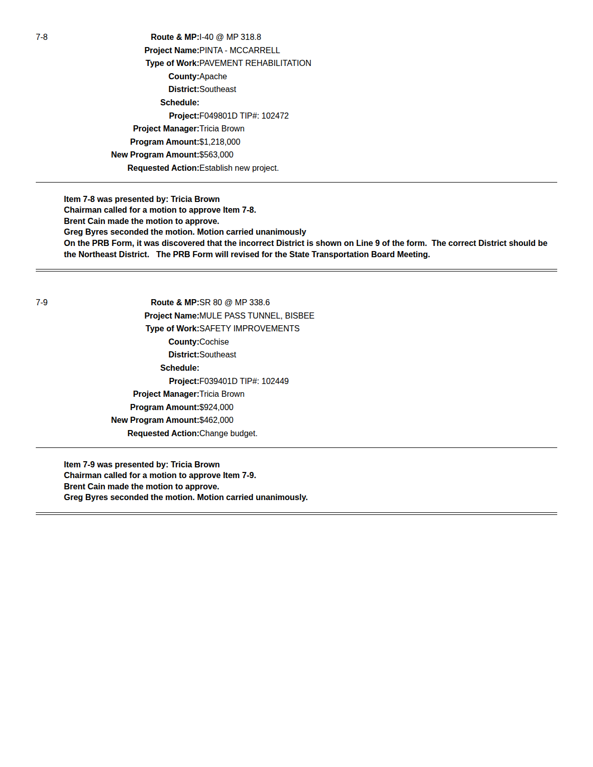7-8
| Route & MP: | I-40 @ MP 318.8 |
| Project Name: | PINTA - MCCARRELL |
| Type of Work: | PAVEMENT REHABILITATION |
| County: | Apache |
| District: | Southeast |
| Schedule: | |
| Project: | F049801D TIP#: 102472 |
| Project Manager: | Tricia Brown |
| Program Amount: | $1,218,000 |
| New Program Amount: | $563,000 |
| Requested Action: | Establish new project. |
Item 7-8 was presented by: Tricia Brown
Chairman called for a motion to approve Item 7-8.
Brent Cain made the motion to approve.
Greg Byres seconded the motion. Motion carried unanimously
On the PRB Form, it was discovered that the incorrect District is shown on Line 9 of the form. The correct District should be the Northeast District. The PRB Form will revised for the State Transportation Board Meeting.
7-9
| Route & MP: | SR 80 @ MP 338.6 |
| Project Name: | MULE PASS TUNNEL, BISBEE |
| Type of Work: | SAFETY IMPROVEMENTS |
| County: | Cochise |
| District: | Southeast |
| Schedule: | |
| Project: | F039401D TIP#: 102449 |
| Project Manager: | Tricia Brown |
| Program Amount: | $924,000 |
| New Program Amount: | $462,000 |
| Requested Action: | Change budget. |
Item 7-9 was presented by: Tricia Brown
Chairman called for a motion to approve Item 7-9.
Brent Cain made the motion to approve.
Greg Byres seconded the motion. Motion carried unanimously.